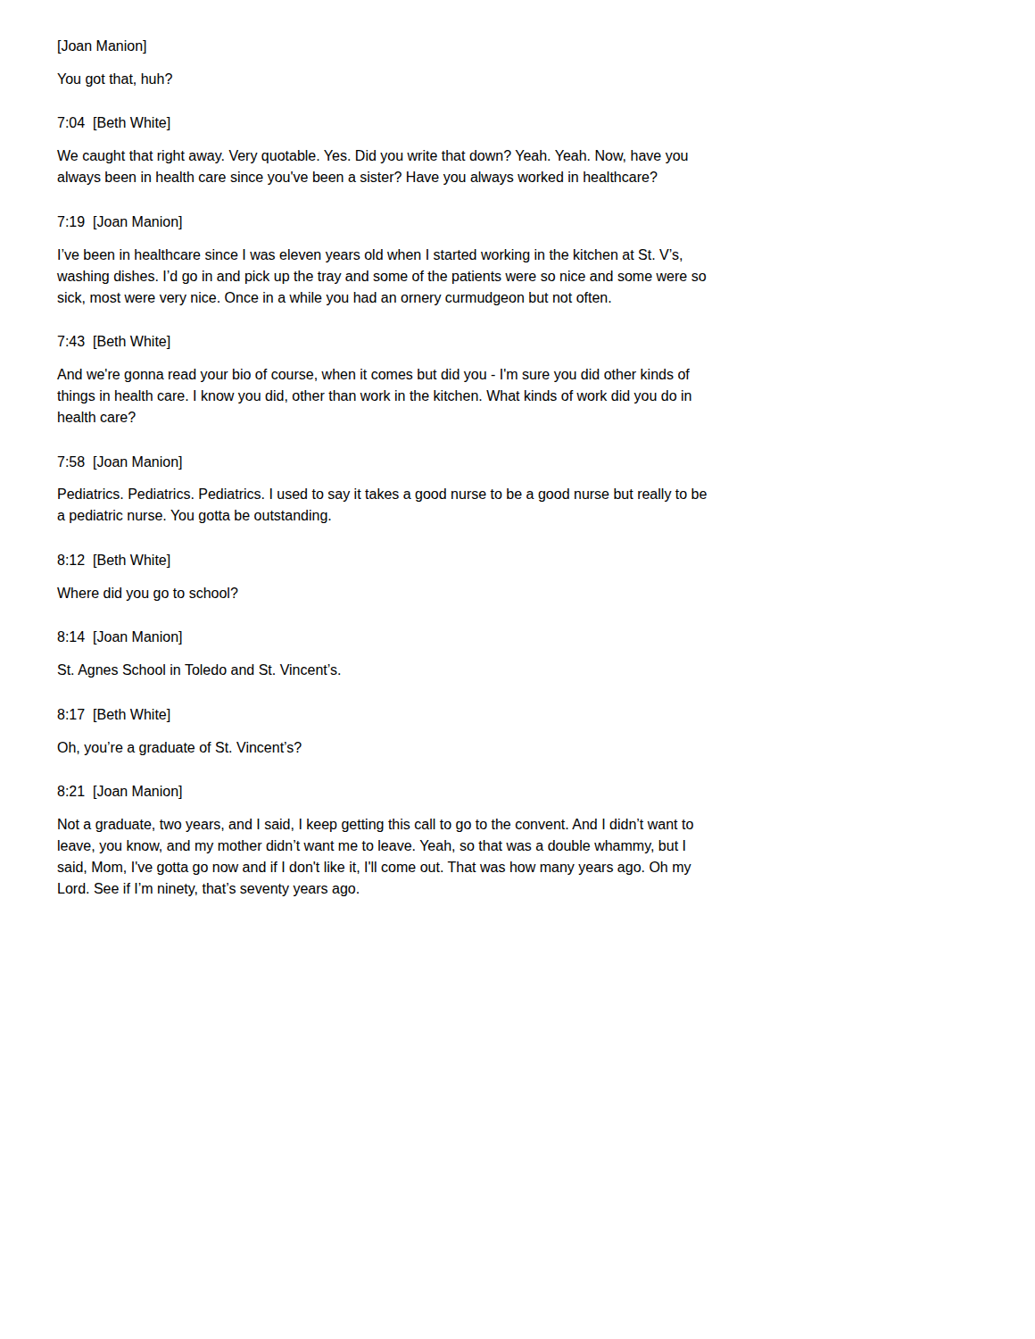[Joan Manion]
You got that, huh?
7:04 [Beth White]
We caught that right away. Very quotable. Yes. Did you write that down? Yeah. Yeah. Now, have you always been in health care since you've been a sister? Have you always worked in healthcare?
7:19 [Joan Manion]
I’ve been in healthcare since I was eleven years old when I started working in the kitchen at St. V’s, washing dishes. I’d go in and pick up the tray and some of the patients were so nice and some were so sick, most were very nice. Once in a while you had an ornery curmudgeon but not often.
7:43 [Beth White]
And we're gonna read your bio of course, when it comes but did you - I'm sure you did other kinds of things in health care. I know you did, other than work in the kitchen. What kinds of work did you do in health care?
7:58 [Joan Manion]
Pediatrics. Pediatrics. Pediatrics. I used to say it takes a good nurse to be a good nurse but really to be a pediatric nurse. You gotta be outstanding.
8:12 [Beth White]
Where did you go to school?
8:14 [Joan Manion]
St. Agnes School in Toledo and St. Vincent’s.
8:17 [Beth White]
Oh, you’re a graduate of St. Vincent’s?
8:21 [Joan Manion]
Not a graduate, two years, and I said, I keep getting this call to go to the convent. And I didn’t want to leave, you know, and my mother didn’t want me to leave. Yeah, so that was a double whammy, but I said, Mom, I've gotta go now and if I don't like it, I'll come out. That was how many years ago. Oh my Lord. See if I’m ninety, that’s seventy years ago.